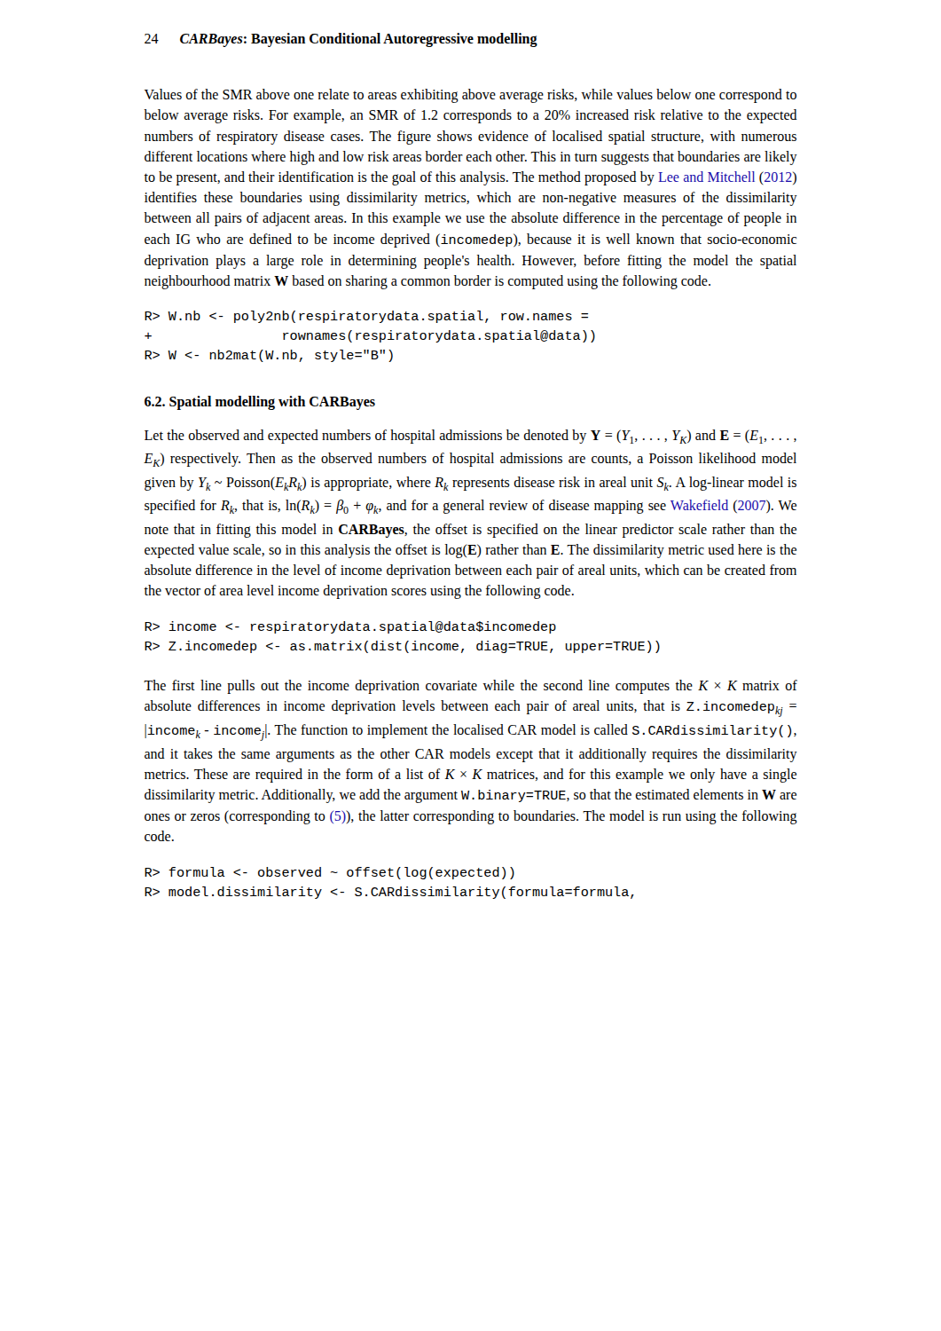24 CARBayes: Bayesian Conditional Autoregressive modelling
Values of the SMR above one relate to areas exhibiting above average risks, while values below one correspond to below average risks. For example, an SMR of 1.2 corresponds to a 20% increased risk relative to the expected numbers of respiratory disease cases. The figure shows evidence of localised spatial structure, with numerous different locations where high and low risk areas border each other. This in turn suggests that boundaries are likely to be present, and their identification is the goal of this analysis. The method proposed by Lee and Mitchell (2012) identifies these boundaries using dissimilarity metrics, which are non-negative measures of the dissimilarity between all pairs of adjacent areas. In this example we use the absolute difference in the percentage of people in each IG who are defined to be income deprived (incomedep), because it is well known that socio-economic deprivation plays a large role in determining people's health. However, before fitting the model the spatial neighbourhood matrix W based on sharing a common border is computed using the following code.
R> W.nb <- poly2nb(respiratorydata.spatial, row.names =
+                rownames(respiratorydata.spatial@data))
R> W <- nb2mat(W.nb, style="B")
6.2. Spatial modelling with CARBayes
Let the observed and expected numbers of hospital admissions be denoted by Y = (Y1, . . . , YK) and E = (E1, . . . , EK) respectively. Then as the observed numbers of hospital admissions are counts, a Poisson likelihood model given by Yk ~ Poisson(EkRk) is appropriate, where Rk represents disease risk in areal unit Sk. A log-linear model is specified for Rk, that is, ln(Rk) = β0 + φk, and for a general review of disease mapping see Wakefield (2007). We note that in fitting this model in CARBayes, the offset is specified on the linear predictor scale rather than the expected value scale, so in this analysis the offset is log(E) rather than E. The dissimilarity metric used here is the absolute difference in the level of income deprivation between each pair of areal units, which can be created from the vector of area level income deprivation scores using the following code.
R> income <- respiratorydata.spatial@data$incomedep
R> Z.incomedep <- as.matrix(dist(income, diag=TRUE, upper=TRUE))
The first line pulls out the income deprivation covariate while the second line computes the K × K matrix of absolute differences in income deprivation levels between each pair of areal units, that is Z.incomedepkj = |incomek - incomej|. The function to implement the localised CAR model is called S.CARdissimilarity(), and it takes the same arguments as the other CAR models except that it additionally requires the dissimilarity metrics. These are required in the form of a list of K × K matrices, and for this example we only have a single dissimilarity metric. Additionally, we add the argument W.binary=TRUE, so that the estimated elements in W are ones or zeros (corresponding to (5)), the latter corresponding to boundaries. The model is run using the following code.
R> formula <- observed ~ offset(log(expected))
R> model.dissimilarity <- S.CARdissimilarity(formula=formula,